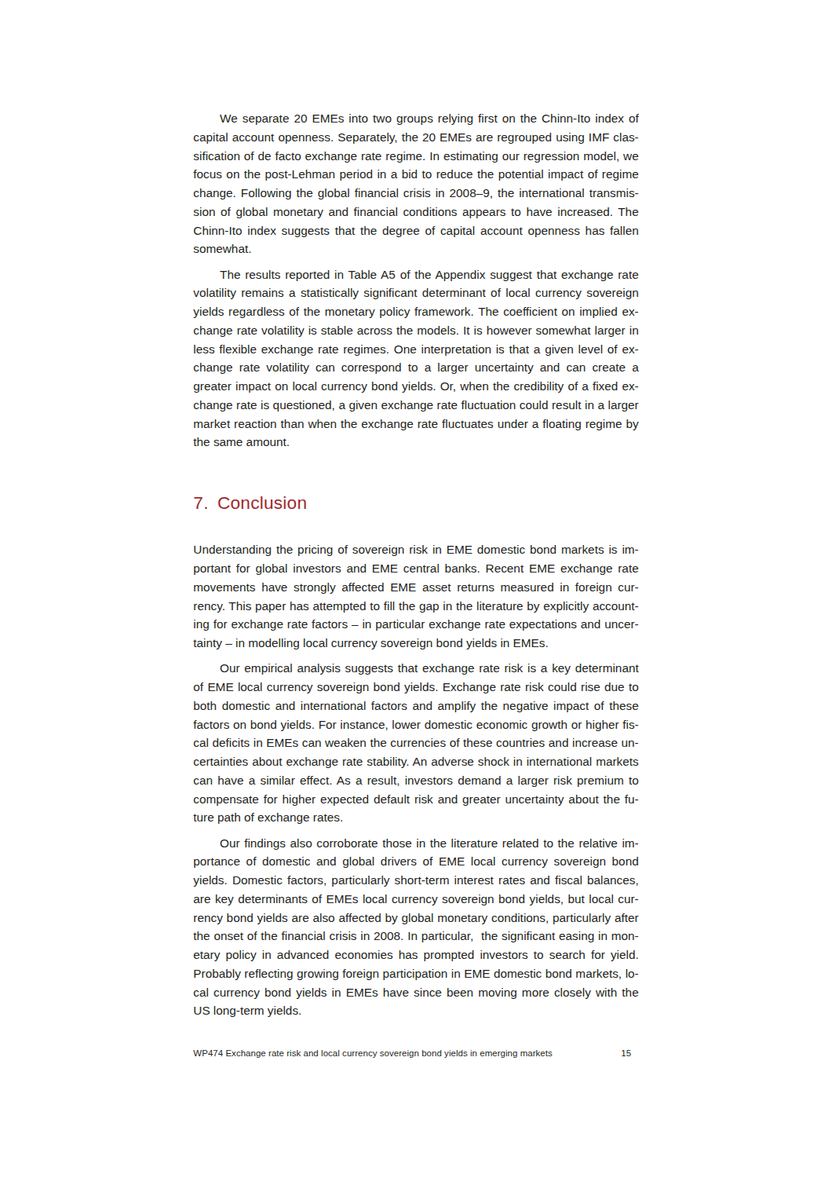We separate 20 EMEs into two groups relying first on the Chinn-Ito index of capital account openness. Separately, the 20 EMEs are regrouped using IMF classification of de facto exchange rate regime. In estimating our regression model, we focus on the post-Lehman period in a bid to reduce the potential impact of regime change. Following the global financial crisis in 2008–9, the international transmission of global monetary and financial conditions appears to have increased. The Chinn-Ito index suggests that the degree of capital account openness has fallen somewhat.
The results reported in Table A5 of the Appendix suggest that exchange rate volatility remains a statistically significant determinant of local currency sovereign yields regardless of the monetary policy framework. The coefficient on implied exchange rate volatility is stable across the models. It is however somewhat larger in less flexible exchange rate regimes. One interpretation is that a given level of exchange rate volatility can correspond to a larger uncertainty and can create a greater impact on local currency bond yields. Or, when the credibility of a fixed exchange rate is questioned, a given exchange rate fluctuation could result in a larger market reaction than when the exchange rate fluctuates under a floating regime by the same amount.
7. Conclusion
Understanding the pricing of sovereign risk in EME domestic bond markets is important for global investors and EME central banks. Recent EME exchange rate movements have strongly affected EME asset returns measured in foreign currency. This paper has attempted to fill the gap in the literature by explicitly accounting for exchange rate factors – in particular exchange rate expectations and uncertainty – in modelling local currency sovereign bond yields in EMEs.
Our empirical analysis suggests that exchange rate risk is a key determinant of EME local currency sovereign bond yields. Exchange rate risk could rise due to both domestic and international factors and amplify the negative impact of these factors on bond yields. For instance, lower domestic economic growth or higher fiscal deficits in EMEs can weaken the currencies of these countries and increase uncertainties about exchange rate stability. An adverse shock in international markets can have a similar effect. As a result, investors demand a larger risk premium to compensate for higher expected default risk and greater uncertainty about the future path of exchange rates.
Our findings also corroborate those in the literature related to the relative importance of domestic and global drivers of EME local currency sovereign bond yields. Domestic factors, particularly short-term interest rates and fiscal balances, are key determinants of EMEs local currency sovereign bond yields, but local currency bond yields are also affected by global monetary conditions, particularly after the onset of the financial crisis in 2008. In particular, the significant easing in monetary policy in advanced economies has prompted investors to search for yield. Probably reflecting growing foreign participation in EME domestic bond markets, local currency bond yields in EMEs have since been moving more closely with the US long-term yields.
WP474 Exchange rate risk and local currency sovereign bond yields in emerging markets 15